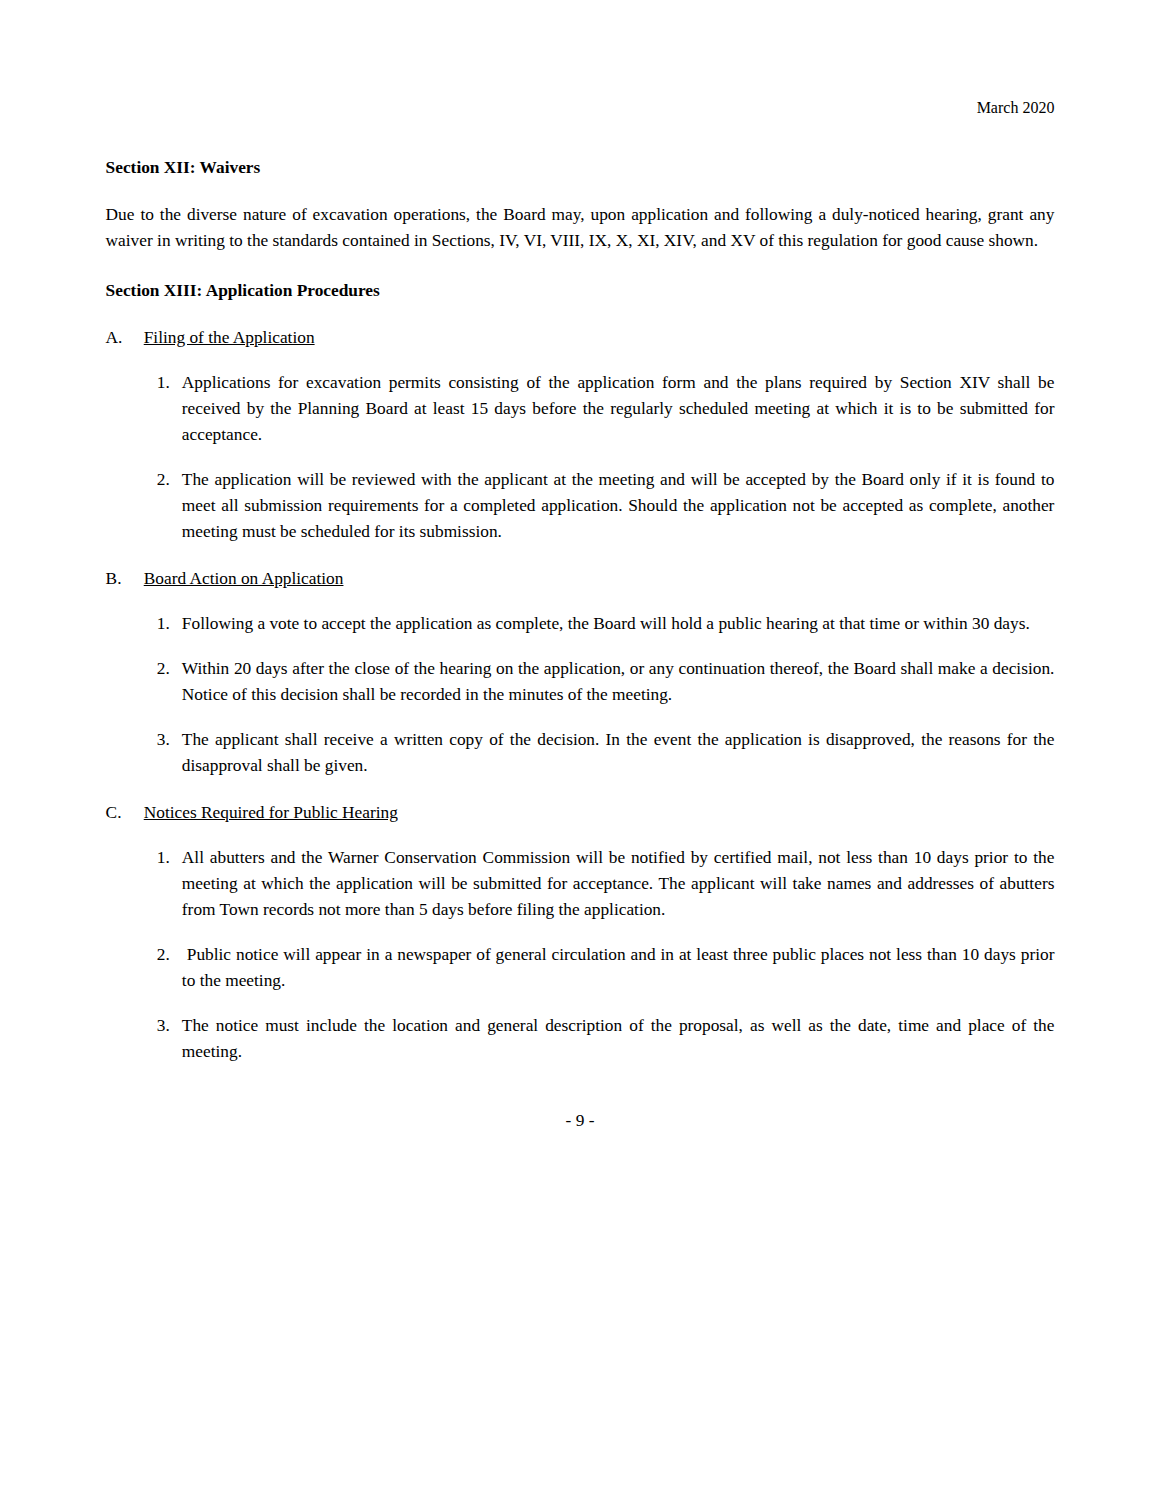March 2020
Section XII: Waivers
Due to the diverse nature of excavation operations, the Board may, upon application and following a duly-noticed hearing, grant any waiver in writing to the standards contained in Sections, IV, VI, VIII, IX, X, XI, XIV, and XV of this regulation for good cause shown.
Section XIII: Application Procedures
A. Filing of the Application
1. Applications for excavation permits consisting of the application form and the plans required by Section XIV shall be received by the Planning Board at least 15 days before the regularly scheduled meeting at which it is to be submitted for acceptance.
2. The application will be reviewed with the applicant at the meeting and will be accepted by the Board only if it is found to meet all submission requirements for a completed application. Should the application not be accepted as complete, another meeting must be scheduled for its submission.
B. Board Action on Application
1. Following a vote to accept the application as complete, the Board will hold a public hearing at that time or within 30 days.
2. Within 20 days after the close of the hearing on the application, or any continuation thereof, the Board shall make a decision. Notice of this decision shall be recorded in the minutes of the meeting.
3. The applicant shall receive a written copy of the decision. In the event the application is disapproved, the reasons for the disapproval shall be given.
C. Notices Required for Public Hearing
1. All abutters and the Warner Conservation Commission will be notified by certified mail, not less than 10 days prior to the meeting at which the application will be submitted for acceptance. The applicant will take names and addresses of abutters from Town records not more than 5 days before filing the application.
2. Public notice will appear in a newspaper of general circulation and in at least three public places not less than 10 days prior to the meeting.
3. The notice must include the location and general description of the proposal, as well as the date, time and place of the meeting.
- 9 -